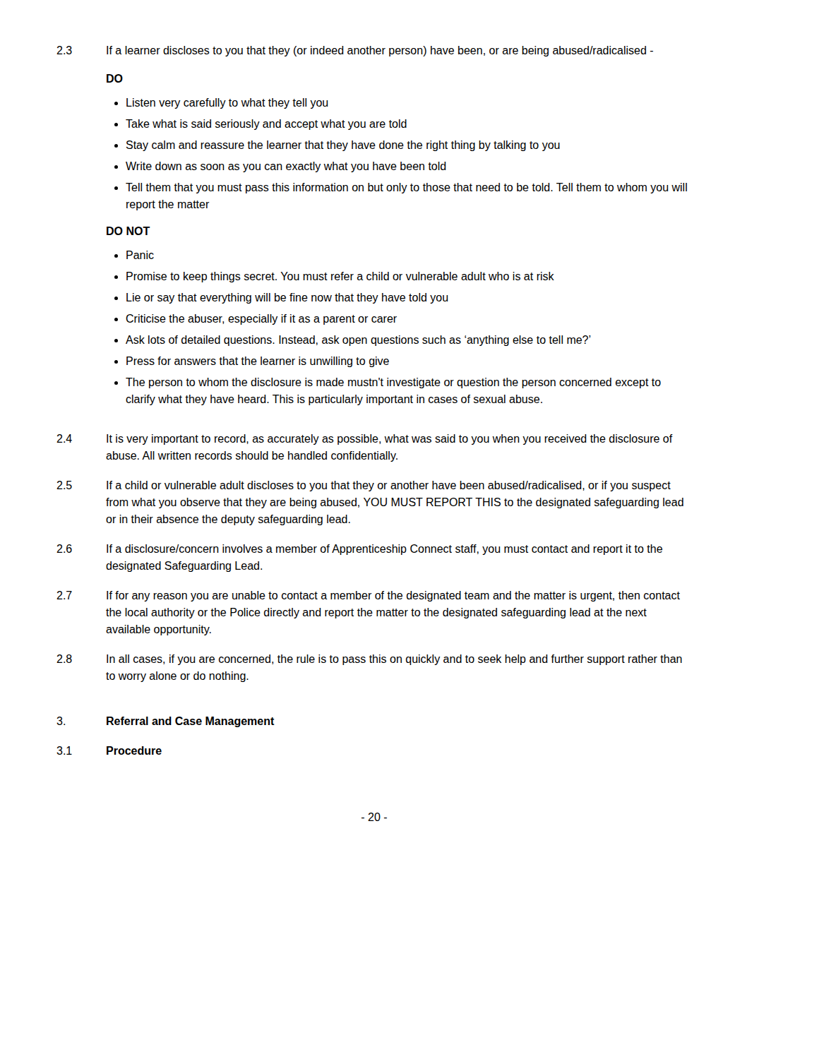2.3
If a learner discloses to you that they (or indeed another person) have been, or are being abused/radicalised -
DO
Listen very carefully to what they tell you
Take what is said seriously and accept what you are told
Stay calm and reassure the learner that they have done the right thing by talking to you
Write down as soon as you can exactly what you have been told
Tell them that you must pass this information on but only to those that need to be told. Tell them to whom you will report the matter
DO NOT
Panic
Promise to keep things secret. You must refer a child or vulnerable adult who is at risk
Lie or say that everything will be fine now that they have told you
Criticise the abuser, especially if it as a parent or carer
Ask lots of detailed questions. Instead, ask open questions such as ‘anything else to tell me?’
Press for answers that the learner is unwilling to give
The person to whom the disclosure is made mustn't investigate or question the person concerned except to clarify what they have heard. This is particularly important in cases of sexual abuse.
2.4
It is very important to record, as accurately as possible, what was said to you when you received the disclosure of abuse. All written records should be handled confidentially.
2.5
If a child or vulnerable adult discloses to you that they or another have been abused/radicalised, or if you suspect from what you observe that they are being abused, YOU MUST REPORT THIS to the designated safeguarding lead or in their absence the deputy safeguarding lead.
2.6
If a disclosure/concern involves a member of Apprenticeship Connect staff, you must contact and report it to the designated Safeguarding Lead.
2.7
If for any reason you are unable to contact a member of the designated team and the matter is urgent, then contact the local authority or the Police directly and report the matter to the designated safeguarding lead at the next available opportunity.
2.8
In all cases, if you are concerned, the rule is to pass this on quickly and to seek help and further support rather than to worry alone or do nothing.
3.
Referral and Case Management
3.1
Procedure
- 20 -